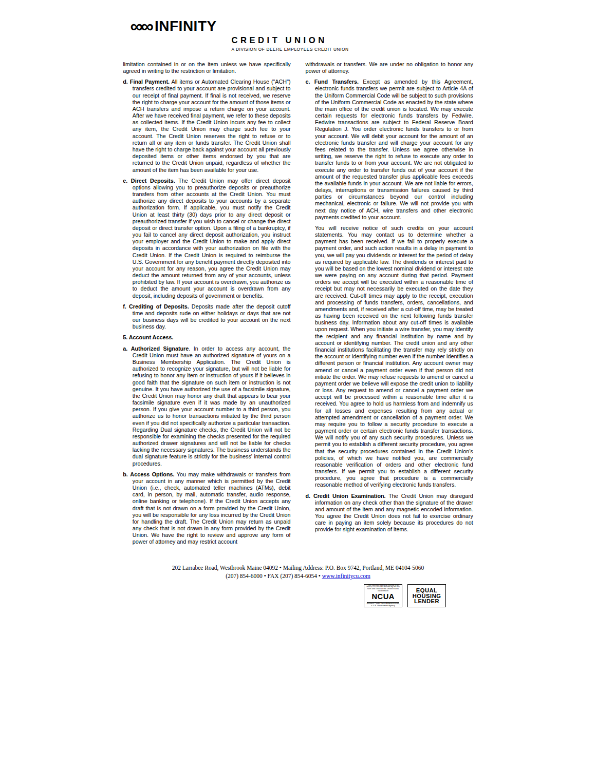∞∞ INFINITY
CREDIT UNION
A DIVISION OF DEERE EMPLOYEES CREDIT UNION
limitation contained in or on the item unless we have specifically agreed in writing to the restriction or limitation.
d. Final Payment. All items or Automated Clearing House ("ACH") transfers credited to your account are provisional and subject to our receipt of final payment. If final is not received, we reserve the right to charge your account for the amount of those items or ACH transfers and impose a return charge on your account. After we have received final payment, we refer to these deposits as collected items. If the Credit Union incurs any fee to collect any item, the Credit Union may charge such fee to your account. The Credit Union reserves the right to refuse or to return all or any item or funds transfer. The Credit Union shall have the right to charge back against your account all previously deposited items or other items endorsed by you that are returned to the Credit Union unpaid, regardless of whether the amount of the item has been available for your use.
e. Direct Deposits. The Credit Union may offer direct deposit options allowing you to preauthorize deposits or preauthorize transfers from other accounts at the Credit Union. You must authorize any direct deposits to your accounts by a separate authorization form. If applicable, you must notify the Credit Union at least thirty (30) days prior to any direct deposit or preauthorized transfer if you wish to cancel or change the direct deposit or direct transfer option. Upon a filing of a bankruptcy, if you fail to cancel any direct deposit authorization, you instruct your employer and the Credit Union to make and apply direct deposits in accordance with your authorization on file with the Credit Union. If the Credit Union is required to reimburse the U.S. Government for any benefit payment directly deposited into your account for any reason, you agree the Credit Union may deduct the amount returned from any of your accounts, unless prohibited by law. If your account is overdrawn, you authorize us to deduct the amount your account is overdrawn from any deposit, including deposits of government or benefits.
f. Crediting of Deposits. Deposits made after the deposit cutoff time and deposits rude on either holidays or days that are not our business days will be credited to your account on the next business day.
5. Account Access.
a. Authorized Signature. In order to access any account, the Credit Union must have an authorized signature of yours on a Business Membership Application. The Credit Union is authorized to recognize your signature, but will not be liable for refusing to honor any item or instruction of yours if it believes in good faith that the signature on such item or instruction is not genuine. It you have authorized the use of a facsimile signature, the Credit Union may honor any draft that appears to bear your facsimile signature even if it was made by an unauthorized person. If you give your account number to a third person, you authorize us to honor transactions initiated by the third person even if you did not specifically authorize a particular transaction. Regarding Dual signature checks, the Credit Union will not be responsible for examining the checks presented for the required authorized drawer signatures and will not be liable for checks lacking the necessary signatures. The business understands the dual signature feature is strictly for the business' internal control procedures.
b. Access Options. You may make withdrawals or transfers from your account in any manner which is permitted by the Credit Union (i.e., check, automated teller machines (ATMs), debit card, in person, by mail, automatic transfer, audio response, online banking or telephone). If the Credit Union accepts any draft that is not drawn on a form provided by the Credit Union, you will be responsible for any loss incurred by the Credit Union for handling the draft. The Credit Union may return as unpaid any check that is not drawn in any form provided by the Credit Union. We have the right to review and approve any form of power of attorney and may restrict account
withdrawals or transfers. We are under no obligation to honor any power of attorney.
c. Fund Transfers. Except as amended by this Agreement, electronic funds transfers we permit are subject to Article 4A of the Uniform Commercial Code will be subject to such provisions of the Uniform Commercial Code as enacted by the state where the main office of the credit union is located. We may execute certain requests for electronic funds transfers by Fedwire. Fedwire transactions are subject to Federal Reserve Board Regulation J. You order electronic funds transfers to or from your account. We will debit your account for the amount of an electronic funds transfer and will charge your account for any fees related to the transfer. Unless we agree otherwise in writing, we reserve the right to refuse to execute any order to transfer funds to or from your account. We are not obligated to execute any order to transfer funds out of your account if the amount of the requested transfer plus applicable fees exceeds the available funds in your account. We are not liable for errors, delays, interruptions or transmission failures caused by third parties or circumstances beyond our control including mechanical, electronic or failure. We will not provide you with next day notice of ACH, wire transfers and other electronic payments credited to your account.
You will receive notice of such credits on your account statements. You may contact us to determine whether a payment has been received. If we fail to properly execute a payment order, and such action results in a delay in payment to you, we will pay you dividends or interest for the period of delay as required by applicable law. The dividends or interest paid to you will be based on the lowest nominal dividend or interest rate we were paying on any account during that period. Payment orders we accept will be executed within a reasonable time of receipt but may not necessarily be executed on the date they are received. Cut-off times may apply to the receipt, execution and processing of funds transfers, orders, cancellations, and amendments and, if received after a cut-off time, may be treated as having been received on the next following funds transfer business day. Information about any cut-off times is available upon request. When you initiate a wire transfer, you may identify the recipient and any financial institution by name and by account or identifying number. The credit union and any other financial institutions facilitating the transfer may rely strictly on the account or identifying number even if the number identifies a different person or financial institution. Any account owner may amend or cancel a payment order even if that person did not initiate the order. We may refuse requests to amend or cancel a payment order we believe will expose the credit union to liability or loss. Any request to amend or cancel a payment order we accept will be processed within a reasonable time after it is received. You agree to hold us harmless from and indemnify us for all losses and expenses resulting from any actual or attempted amendment or cancellation of a payment order. We may require you to follow a security procedure to execute a payment order or certain electronic funds transfer transactions. We will notify you of any such security procedures. Unless we permit you to establish a different security procedure, you agree that the security procedures contained in the Credit Union’s policies, of which we have notified you, are commercially reasonable verification of orders and other electronic fund transfers. If we permit you to establish a different security procedure, you agree that procedure is a commercially reasonable method of verifying electronic funds transfers.
d. Credit Union Examination. The Credit Union may disregard information on any check other than the signature of the drawer and amount of the item and any magnetic encoded information. You agree the Credit Union does not fail to exercise ordinary care in paying an item solely because its procedures do not provide for sight examination of items.
202 Larrabee Road, Westbrook Maine 04092 • Mailing Address: P.O. Box 9742, Portland, ME 04104-5060
(207) 854-6000 • FAX (207) 854-6054 • www.infinitycu.com
Your savings federally insured to at least $250,000 and backed by the full faith and credit of the United States Government
NCUA
National Credit Union Administration, a U.S. Government Agency
EQUAL HOUSING
LENDER